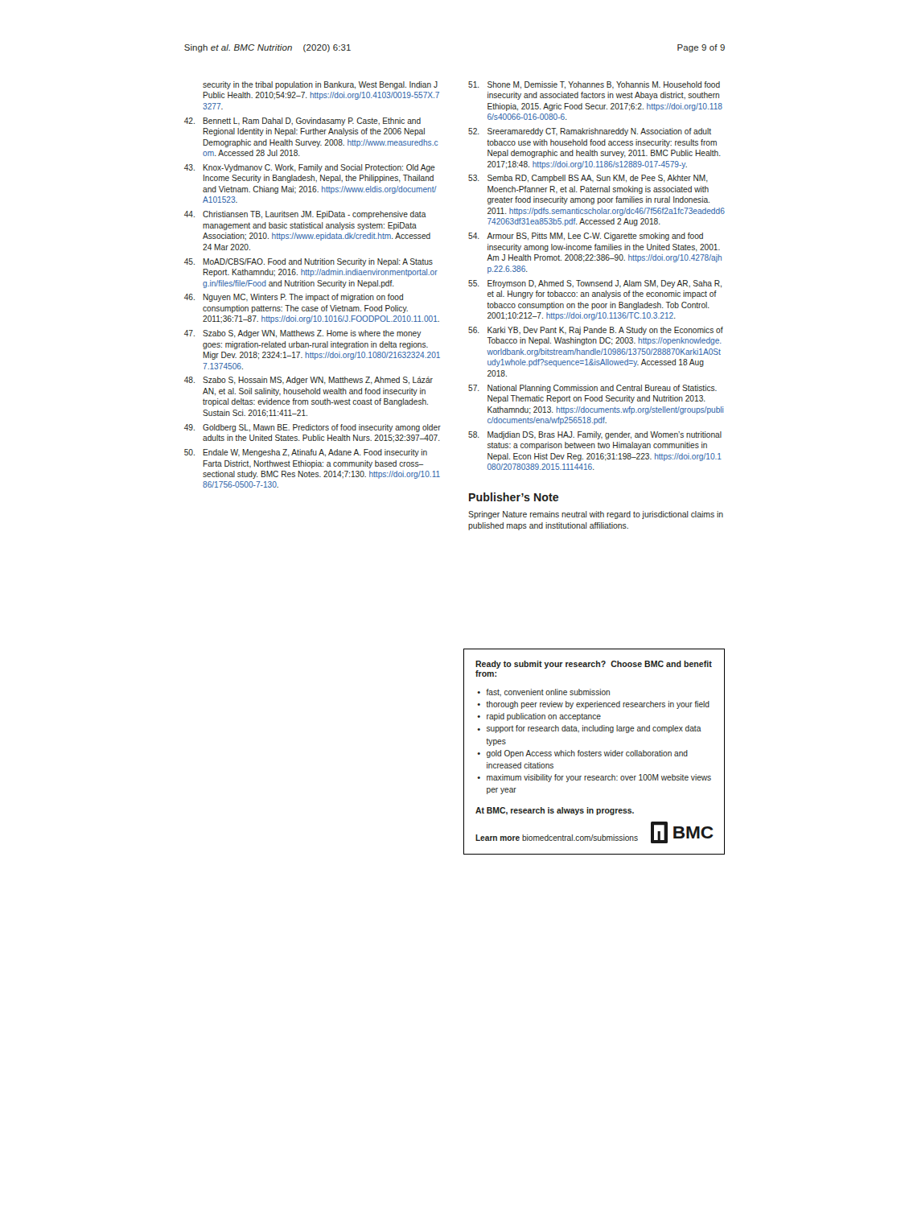Singh et al. BMC Nutrition (2020) 6:31
Page 9 of 9
security in the tribal population in Bankura, West Bengal. Indian J Public Health. 2010;54:92–7. https://doi.org/10.4103/0019-557X.73277.
42. Bennett L, Ram Dahal D, Govindasamy P. Caste, Ethnic and Regional Identity in Nepal: Further Analysis of the 2006 Nepal Demographic and Health Survey. 2008. http://www.measuredhs.com. Accessed 28 Jul 2018.
43. Knox-Vydmanov C. Work, Family and Social Protection: Old Age Income Security in Bangladesh, Nepal, the Philippines, Thailand and Vietnam. Chiang Mai; 2016. https://www.eldis.org/document/A101523.
44. Christiansen TB, Lauritsen JM. EpiData - comprehensive data management and basic statistical analysis system: EpiData Association; 2010. https://www.epidata.dk/credit.htm. Accessed 24 Mar 2020.
45. MoAD/CBS/FAO. Food and Nutrition Security in Nepal: A Status Report. Kathamndu; 2016. http://admin.indiaenvironmentportal.org.in/files/file/Food and Nutrition Security in Nepal.pdf.
46. Nguyen MC, Winters P. The impact of migration on food consumption patterns: The case of Vietnam. Food Policy. 2011;36:71–87. https://doi.org/10.1016/J.FOODPOL.2010.11.001.
47. Szabo S, Adger WN, Matthews Z. Home is where the money goes: migration-related urban-rural integration in delta regions. Migr Dev. 2018; 2324:1–17. https://doi.org/10.1080/21632324.2017.1374506.
48. Szabo S, Hossain MS, Adger WN, Matthews Z, Ahmed S, Lázár AN, et al. Soil salinity, household wealth and food insecurity in tropical deltas: evidence from south-west coast of Bangladesh. Sustain Sci. 2016;11:411–21.
49. Goldberg SL, Mawn BE. Predictors of food insecurity among older adults in the United States. Public Health Nurs. 2015;32:397–407.
50. Endale W, Mengesha Z, Atinafu A, Adane A. Food insecurity in Farta District, Northwest Ethiopia: a community based cross–sectional study. BMC Res Notes. 2014;7:130. https://doi.org/10.1186/1756-0500-7-130.
51. Shone M, Demissie T, Yohannes B, Yohannis M. Household food insecurity and associated factors in west Abaya district, southern Ethiopia, 2015. Agric Food Secur. 2017;6:2. https://doi.org/10.1186/s40066-016-0080-6.
52. Sreeramareddy CT, Ramakrishnareddy N. Association of adult tobacco use with household food access insecurity: results from Nepal demographic and health survey, 2011. BMC Public Health. 2017;18:48. https://doi.org/10.1186/s12889-017-4579-y.
53. Semba RD, Campbell BS AA, Sun KM, de Pee S, Akhter NM, Moench-Pfanner R, et al. Paternal smoking is associated with greater food insecurity among poor families in rural Indonesia. 2011. https://pdfs.semanticscholar.org/dc46/7f56f2a1fc73eadedd6742063df31ea853b5.pdf. Accessed 2 Aug 2018.
54. Armour BS, Pitts MM, Lee C-W. Cigarette smoking and food insecurity among low-income families in the United States, 2001. Am J Health Promot. 2008;22:386–90. https://doi.org/10.4278/ajhp.22.6.386.
55. Efroymson D, Ahmed S, Townsend J, Alam SM, Dey AR, Saha R, et al. Hungry for tobacco: an analysis of the economic impact of tobacco consumption on the poor in Bangladesh. Tob Control. 2001;10:212–7. https://doi.org/10.1136/TC.10.3.212.
56. Karki YB, Dev Pant K, Raj Pande B. A Study on the Economics of Tobacco in Nepal. Washington DC; 2003. https://openknowledge.worldbank.org/bitstream/handle/10986/13750/288870Karki1A0Study1whole.pdf?sequence=1&isAllowed=y. Accessed 18 Aug 2018.
57. National Planning Commission and Central Bureau of Statistics. Nepal Thematic Report on Food Security and Nutrition 2013. Kathamndu; 2013. https://documents.wfp.org/stellent/groups/public/documents/ena/wfp256518.pdf.
58. Madjdian DS, Bras HAJ. Family, gender, and Women’s nutritional status: a comparison between two Himalayan communities in Nepal. Econ Hist Dev Reg. 2016;31:198–223. https://doi.org/10.1080/20780389.2015.1114416.
Publisher’s Note
Springer Nature remains neutral with regard to jurisdictional claims in published maps and institutional affiliations.
Ready to submit your research? Choose BMC and benefit from:
fast, convenient online submission
thorough peer review by experienced researchers in your field
rapid publication on acceptance
support for research data, including large and complex data types
gold Open Access which fosters wider collaboration and increased citations
maximum visibility for your research: over 100M website views per year
At BMC, research is always in progress.
Learn more biomedcentral.com/submissions
BMC